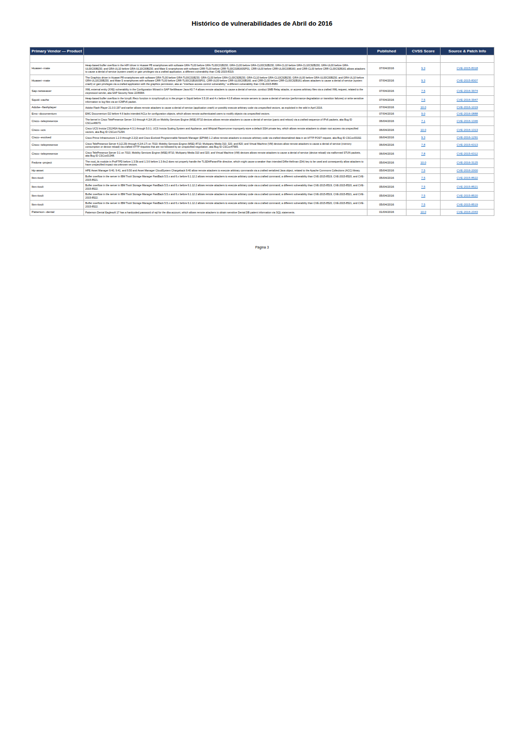Histórico de vulnerabilidades de Abril do 2016
| Primary Vendor — Product | Description | Published | CVSS Score | Source & Patch Info |
| --- | --- | --- | --- | --- |
| Huawei--mate | Heap-based buffer overflow in the HIFI driver in Huawei P8 smartphones with software GRA-TL00 before GRA-TL00C01B230, GRA-CL00 before GRA-CL00C92B230, GRA-CL10 before GRA-CL10C92B230, GRA-UL00 before GRA-UL00C00B230, and GRA-UL10 before GRA-UL10C00B230, and Mate S smartphones with software CRR-TL00 before CRR-TL00C01B160SP01, CRR-UL00 before CRR-UL00C00B160, and CRR-CL00 before CRR-CL00C92B161 allows attackers to cause a denial of service (system crash) or gain privileges via a crafted application, a different vulnerability than CVE-2015-8319. | 07/04/2016 | 9.3 | CVE-2015-8318 |
| Huawei--mate | The Graphics driver in Huawei P8 smartphones with software GRA-TL00 before GRA-TL00C01B230, GRA-CL00 before GRA-CL00C92B230, GRA-CL10 before GRA-CL10C92B230, GRA-UL00 before GRA-UL00C00B230, and GRA-UL10 before GRA-UL10C00B230, and Mate S smartphones with software CRR-TL00 before CRR-TL00C01B160SP01, CRR-UL00 before CRR-UL00C00B160, and CRR-CL00 before CRR-CL00C92B161 allows attackers to cause a denial of service (system crash) or gain privileges via a crafted application with the graphics permission, aka an "interface access control vulnerability," a different vulnerability than CVE-2015-8680. | 07/04/2016 | 9.3 | CVE-2015-8307 |
| Sap-netweaver | XML external entity (XXE) vulnerability in the Configuration Wizard in SAP NetWeaver Java AS 7.4 allows remote attackers to cause a denial of service, conduct SMB Relay attacks, or access arbitrary files via a crafted XML request, related to the ctcprotocol servlet, aka SAP Security Note 2235994. | 07/04/2016 | 7.5 | CVE-2016-3974 |
| Squid--cache | Heap-based buffer overflow in the Icmp6::Recv function in icmp/Icmp6.cc in the pinger in Squid before 3.5.16 and 4.x before 4.0.8 allows remote servers to cause a denial of service (performance degradation or transition failures) or write sensitive information to log files via an ICMPv6 packet. | 07/04/2016 | 7.5 | CVE-2016-3947 |
| Adobe--flashplayer | Adobe Flash Player 21.0.0.197 and earlier allows remote attackers to cause a denial of service (application crash) or possibly execute arbitrary code via unspecified vectors, as exploited in the wild in April 2016. | 07/04/2016 | 10.0 | CVE-2016-1019 |
| Emc--documentum | EMC Documentum D2 before 4.6 lacks intended ACLs for configuration objects, which allows remote authenticated users to modify objects via unspecified vectors. | 07/04/2016 | 9.0 | CVE-2016-0888 |
| Cisco--telepresence | The kernel in Cisco TelePresence Server 3.0 through 4.2(4.18) on Mobility Services Engine (MSE) 8710 devices allows remote attackers to cause a denial of service (panic and reboot) via a crafted sequence of IPv6 packets, aka Bug ID CSCuv46673. | 06/04/2016 | 7.1 | CVE-2016-1346 |
| Cisco--ucs | Cisco UCS Invicta C3124SA Appliance 4.3.1 through 5.0.1, UCS Invicta Scaling System and Appliance, and Whiptail Racerrunner improperly store a default SSH private key, which allows remote attackers to obtain root access via unspecified vectors, aka Bug ID CSCum71294. | 06/04/2016 | 10.0 | CVE-2016-1313 |
| Cisco--evolved | Cisco Prime Infrastructure 1.2.0 through 2.2(2) and Cisco Evolved Programmable Network Manager (EPNM) 1.2 allow remote attackers to execute arbitrary code via crafted deserialized data in an HTTP POST request, aka Bug ID CSCuv03192. | 06/04/2016 | 9.3 | CVE-2016-1291 |
| Cisco--telepresence | Cisco TelePresence Server 4.1(2.29) through 4.2(4.17) on 7010; Mobility Services Engine (MSE) 8710; Multiparty Media 310, 320, and 820; and Virtual Machine (VM) devices allow remote attackers to cause a denial of service (memory consumption or device reload) via crafted HTTP requests that are not followed by an unspecified negotiation, aka Bug ID CSCuv47565. | 06/04/2016 | 7.8 | CVE-2015-6313 |
| Cisco--telepresence | Cisco TelePresence Server 3.1 on 7010, Mobility Services Engine (MSE) 8710, Multiparty Media 310 and 320, and Virtual Machine (VM) devices allows remote attackers to cause a denial of service (device reload) via malformed STUN packets, aka Bug ID CSCuv01348. | 06/04/2016 | 7.8 | CVE-2015-6312 |
| Fedora--project | The mod_tls module in ProFTPD before 1.3.5b and 1.3.6 before 1.3.6rc2 does not properly handle the TLSDHParamFile directive, which might cause a weaker than intended Diffie-Hellman (DH) key to be used and consequently allow attackers to have unspecified impact via unknown vectors. | 05/04/2016 | 10.0 | CVE-2016-3125 |
| Hp-asset | HPE Asset Manager 9.40, 9.41, and 9.50 and Asset Manager CloudSystem Chargeback 9.40 allow remote attackers to execute arbitrary commands via a crafted serialized Java object, related to the Apache Commons Collections (ACC) library. | 05/04/2016 | 7.5 | CVE-2016-2000 |
| Ibm-tivoli | Buffer overflow in the server in IBM Tivoli Storage Manager FastBack 5.5.x and 6.x before 6.1.12.2 allows remote attackers to execute arbitrary code via a crafted command, a different vulnerability than CVE-2015-8519, CVE-2015-8520, and CVE-2015-8521. | 05/04/2016 | 7.5 | CVE-2015-8522 |
| Ibm-tivoli | Buffer overflow in the server in IBM Tivoli Storage Manager FastBack 5.5.x and 6.x before 6.1.12.2 allows remote attackers to execute arbitrary code via a crafted command, a different vulnerability than CVE-2015-8519, CVE-2015-8520, and CVE-2015-8522. | 05/04/2016 | 7.5 | CVE-2015-8521 |
| Ibm-tivoli | Buffer overflow in the server in IBM Tivoli Storage Manager FastBack 5.5.x and 6.x before 6.1.12.2 allows remote attackers to execute arbitrary code via a crafted command, a different vulnerability than CVE-2015-8519, CVE-2015-8521, and CVE-2015-8522. | 05/04/2016 | 7.5 | CVE-2015-8520 |
| Ibm-tivoli | Buffer overflow in the server in IBM Tivoli Storage Manager FastBack 5.5.x and 6.x before 6.1.12.2 allows remote attackers to execute arbitrary code via a crafted command, a different vulnerability than CVE-2015-8520, CVE-2015-8521, and CVE-2015-8522. | 05/04/2016 | 7.5 | CVE-2015-8519 |
| Patterson--dental | Patterson Dental Eaglesoft 17 has a hardcoded password of sql for the dba account, which allows remote attackers to obtain sensitive Dental.DB patient information via SQL statements. | 01/04/2016 | 10.0 | CVE-2016-2343 |
Página 3